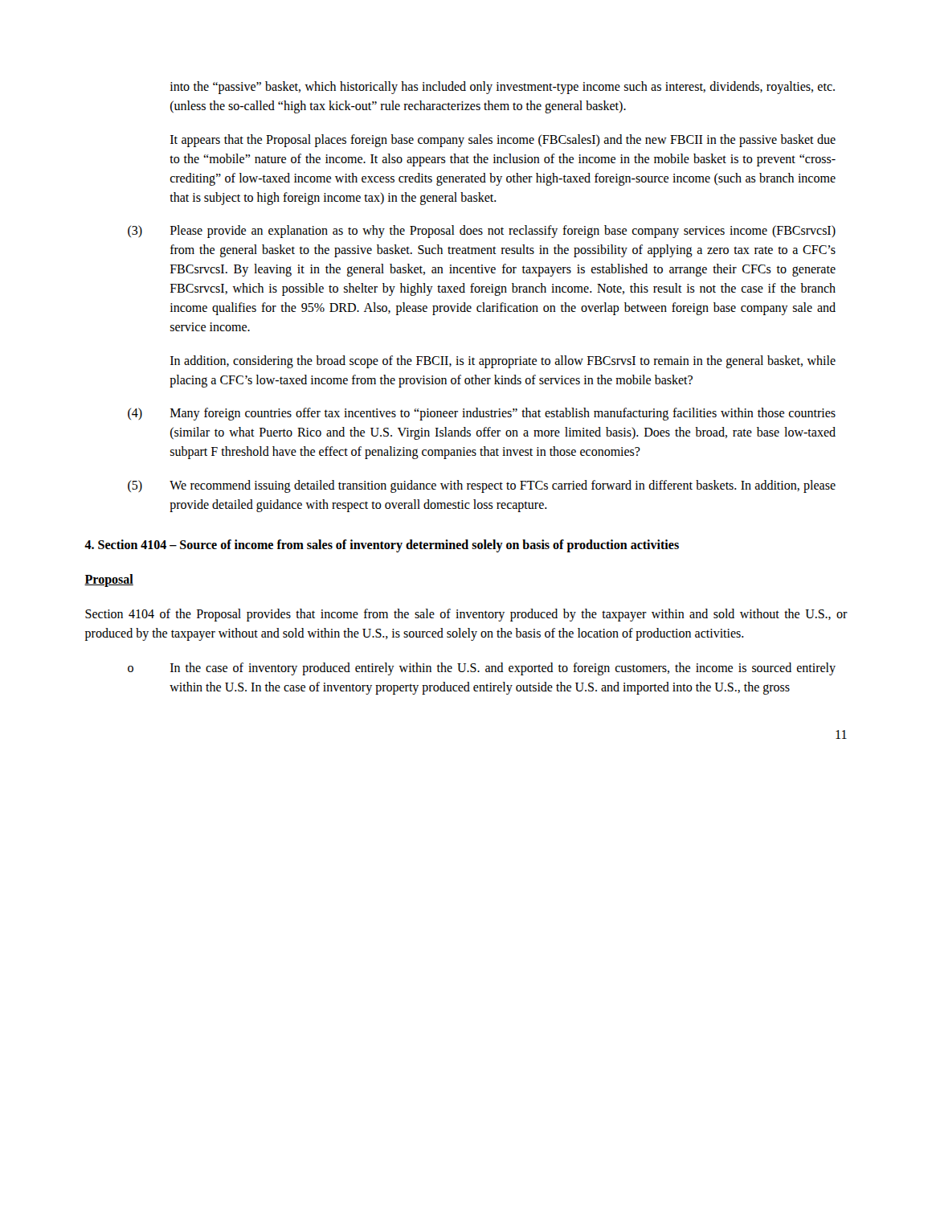into the “passive” basket, which historically has included only investment-type income such as interest, dividends, royalties, etc. (unless the so-called “high tax kick-out” rule recharacterizes them to the general basket).
It appears that the Proposal places foreign base company sales income (FBCsalesI) and the new FBCII in the passive basket due to the “mobile” nature of the income. It also appears that the inclusion of the income in the mobile basket is to prevent “cross-crediting” of low-taxed income with excess credits generated by other high-taxed foreign-source income (such as branch income that is subject to high foreign income tax) in the general basket.
(3)
Please provide an explanation as to why the Proposal does not reclassify foreign base company services income (FBCsrvcsI) from the general basket to the passive basket. Such treatment results in the possibility of applying a zero tax rate to a CFC’s FBCsrvcsI. By leaving it in the general basket, an incentive for taxpayers is established to arrange their CFCs to generate FBCsrvcsI, which is possible to shelter by highly taxed foreign branch income. Note, this result is not the case if the branch income qualifies for the 95% DRD. Also, please provide clarification on the overlap between foreign base company sale and service income.
In addition, considering the broad scope of the FBCII, is it appropriate to allow FBCsrvsI to remain in the general basket, while placing a CFC’s low-taxed income from the provision of other kinds of services in the mobile basket?
(4)
Many foreign countries offer tax incentives to “pioneer industries” that establish manufacturing facilities within those countries (similar to what Puerto Rico and the U.S. Virgin Islands offer on a more limited basis). Does the broad, rate base low-taxed subpart F threshold have the effect of penalizing companies that invest in those economies?
(5)
We recommend issuing detailed transition guidance with respect to FTCs carried forward in different baskets. In addition, please provide detailed guidance with respect to overall domestic loss recapture.
4. Section 4104 – Source of income from sales of inventory determined solely on basis of production activities
Proposal
Section 4104 of the Proposal provides that income from the sale of inventory produced by the taxpayer within and sold without the U.S., or produced by the taxpayer without and sold within the U.S., is sourced solely on the basis of the location of production activities.
o
In the case of inventory produced entirely within the U.S. and exported to foreign customers, the income is sourced entirely within the U.S. In the case of inventory property produced entirely outside the U.S. and imported into the U.S., the gross
11